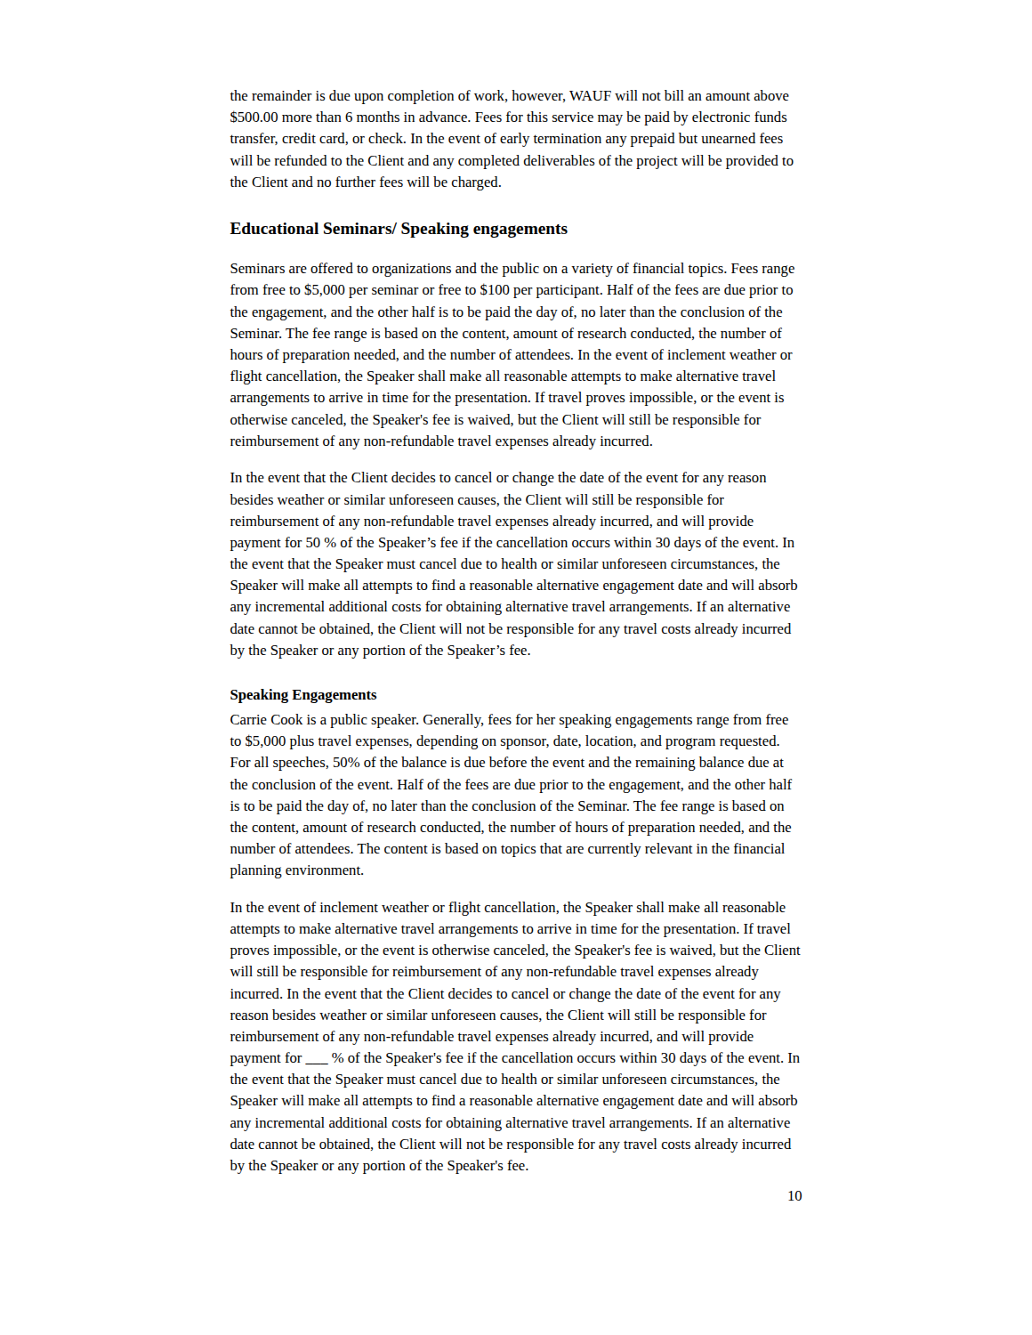the remainder is due upon completion of work, however, WAUF will not bill an amount above $500.00 more than 6 months in advance. Fees for this service may be paid by electronic funds transfer, credit card, or check. In the event of early termination any prepaid but unearned fees will be refunded to the Client and any completed deliverables of the project will be provided to the Client and no further fees will be charged.
Educational Seminars/ Speaking engagements
Seminars are offered to organizations and the public on a variety of financial topics. Fees range from free to $5,000 per seminar or free to $100 per participant. Half of the fees are due prior to the engagement, and the other half is to be paid the day of, no later than the conclusion of the Seminar. The fee range is based on the content, amount of research conducted, the number of hours of preparation needed, and the number of attendees. In the event of inclement weather or flight cancellation, the Speaker shall make all reasonable attempts to make alternative travel arrangements to arrive in time for the presentation. If travel proves impossible, or the event is otherwise canceled, the Speaker's fee is waived, but the Client will still be responsible for reimbursement of any non-refundable travel expenses already incurred.
In the event that the Client decides to cancel or change the date of the event for any reason besides weather or similar unforeseen causes, the Client will still be responsible for reimbursement of any non-refundable travel expenses already incurred, and will provide payment for 50 % of the Speaker’s fee if the cancellation occurs within 30 days of the event. In the event that the Speaker must cancel due to health or similar unforeseen circumstances, the Speaker will make all attempts to find a reasonable alternative engagement date and will absorb any incremental additional costs for obtaining alternative travel arrangements. If an alternative date cannot be obtained, the Client will not be responsible for any travel costs already incurred by the Speaker or any portion of the Speaker’s fee.
Speaking Engagements
Carrie Cook is a public speaker. Generally, fees for her speaking engagements range from free to $5,000 plus travel expenses, depending on sponsor, date, location, and program requested. For all speeches, 50% of the balance is due before the event and the remaining balance due at the conclusion of the event. Half of the fees are due prior to the engagement, and the other half is to be paid the day of, no later than the conclusion of the Seminar. The fee range is based on the content, amount of research conducted, the number of hours of preparation needed, and the number of attendees. The content is based on topics that are currently relevant in the financial planning environment.
In the event of inclement weather or flight cancellation, the Speaker shall make all reasonable attempts to make alternative travel arrangements to arrive in time for the presentation. If travel proves impossible, or the event is otherwise canceled, the Speaker's fee is waived, but the Client will still be responsible for reimbursement of any non-refundable travel expenses already incurred. In the event that the Client decides to cancel or change the date of the event for any reason besides weather or similar unforeseen causes, the Client will still be responsible for reimbursement of any non-refundable travel expenses already incurred, and will provide payment for ___ % of the Speaker's fee if the cancellation occurs within 30 days of the event. In the event that the Speaker must cancel due to health or similar unforeseen circumstances, the Speaker will make all attempts to find a reasonable alternative engagement date and will absorb any incremental additional costs for obtaining alternative travel arrangements. If an alternative date cannot be obtained, the Client will not be responsible for any travel costs already incurred by the Speaker or any portion of the Speaker's fee.
10